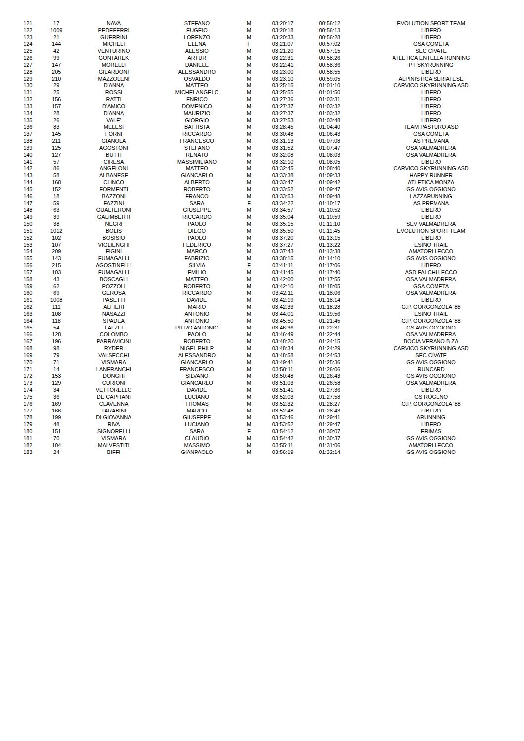| 121 | 17 | NAVA | STEFANO | M | 03:20:17 | 00:56:12 | EVOLUTION SPORT TEAM |
| 122 | 1009 | PEDEFERRI | EUGEIO | M | 03:20:18 | 00:56:13 | LIBERO |
| 123 | 21 | GUERRINI | LORENZO | M | 03:20:33 | 00:56:28 | LIBERO |
| 124 | 144 | MICHELI | ELENA | F | 03:21:07 | 00:57:02 | GSA COMETA |
| 125 | 42 | VENTURINO | ALESSIO | M | 03:21:20 | 00:57:15 | SEC CIVATE |
| 126 | 99 | GONTAREK | ARTUR | M | 03:22:31 | 00:58:26 | ATLETICA ENTELLA RUNNING |
| 127 | 147 | MORELLI | DANIELE | M | 03:22:41 | 00:58:36 | PT SKYRUNNING |
| 128 | 205 | GILARDONI | ALESSANDRO | M | 03:23:00 | 00:58:55 | LIBERO |
| 129 | 210 | MAZZOLENI | OSVALDO | M | 03:23:10 | 00:59:05 | ALPINISTICA SERIATESE |
| 130 | 29 | D'ANNA | MATTEO | M | 03:25:15 | 01:01:10 | CARVICO SKYRUNNING ASD |
| 131 | 25 | ROSSI | MICHELANGELO | M | 03:25:55 | 01:01:50 | LIBERO |
| 132 | 156 | RATTI | ENRICO | M | 03:27:36 | 01:03:31 | LIBERO |
| 133 | 157 | D'AMICO | DOMENICO | M | 03:27:37 | 01:03:32 | LIBERO |
| 134 | 28 | D'ANNA | MAURIZIO | M | 03:27:37 | 01:03:32 | LIBERO |
| 135 | 26 | VALE' | GIORGIO | M | 03:27:53 | 01:03:48 | LIBERO |
| 136 | 83 | MELESI | BATTISTA | M | 03:28:45 | 01:04:40 | TEAM PASTURO ASD |
| 137 | 145 | FORNI | RICCARDO | M | 03:30:48 | 01:06:43 | GSA COMETA |
| 138 | 211 | GIANOLA | FRANCESCO | M | 03:31:13 | 01:07:08 | AS PREMANA |
| 139 | 125 | AGOSTONI | STEFANO | M | 03:31:52 | 01:07:47 | OSA VALMADRERA |
| 140 | 127 | BUTTI | RENATO | M | 03:32:08 | 01:08:03 | OSA VALMADRERA |
| 141 | 57 | CIRESA | MASSIMILIANO | M | 03:32:10 | 01:08:05 | LIBERO |
| 142 | 86 | ANGELONI | MATTEO | M | 03:32:45 | 01:08:40 | CARVICO SKYRUNNING ASD |
| 143 | 58 | ALBANESE | GIANCARLO | M | 03:33:38 | 01:09:33 | HAPPY RUNNER |
| 144 | 168 | CLINCO | ALBERTO | M | 03:33:47 | 01:09:42 | ATLETICA MONZA |
| 145 | 152 | FORMENTI | ROBERTO | M | 03:33:52 | 01:09:47 | GS AVIS OGGIONO |
| 146 | 18 | BAZZONI | FRANCO | M | 03:33:53 | 01:09:48 | LAZZARUNNING |
| 147 | 59 | FAZZINI | SARA | F | 03:34:22 | 01:10:17 | AS PREMANA |
| 148 | 63 | GUALTERONI | GIUSEPPE | M | 03:34:57 | 01:10:52 | LIBERO |
| 149 | 39 | GALIMBERTI | RICCARDO | M | 03:35:04 | 01:10:59 | LIBERO |
| 150 | 38 | NEGRI | PAOLO | M | 03:35:15 | 01:11:10 | SEV VALMADRERA |
| 151 | 1012 | BOLIS | DIEGO | M | 03:35:50 | 01:11:45 | EVOLUTION SPORT TEAM |
| 152 | 102 | BOSISIO | PAOLO | M | 03:37:20 | 01:13:15 | LIBERO |
| 153 | 107 | VIGLIENGHI | FEDERICO | M | 03:37:27 | 01:13:22 | ESINO TRAIL |
| 154 | 209 | FIGINI | MARCO | M | 03:37:43 | 01:13:38 | AMATORI LECCO |
| 155 | 143 | FUMAGALLI | FABRIZIO | M | 03:38:15 | 01:14:10 | GS AVIS OGGIONO |
| 156 | 215 | AGOSTINELLI | SILVIA | F | 03:41:11 | 01:17:06 | LIBERO |
| 157 | 103 | FUMAGALLI | EMILIO | M | 03:41:45 | 01:17:40 | ASD FALCHI LECCO |
| 158 | 43 | BOSCAGLI | MATTEO | M | 03:42:00 | 01:17:55 | OSA VALMADRERA |
| 159 | 62 | POZZOLI | ROBERTO | M | 03:42:10 | 01:18:05 | GSA COMETA |
| 160 | 69 | GEROSA | RICCARDO | M | 03:42:11 | 01:18:06 | OSA VALMADRERA |
| 161 | 1008 | PASETTI | DAVIDE | M | 03:42:19 | 01:18:14 | LIBERO |
| 162 | 111 | ALFIERI | MARIO | M | 03:42:33 | 01:18:28 | G.P. GORGONZOLA '88 |
| 163 | 108 | NASAZZI | ANTONIO | M | 03:44:01 | 01:19:56 | ESINO TRAIL |
| 164 | 118 | SPADEA | ANTONIO | M | 03:45:50 | 01:21:45 | G.P. GORGONZOLA '88 |
| 165 | 54 | FALZEI | PIERO ANTONIO | M | 03:46:36 | 01:22:31 | GS AVIS OGGIONO |
| 166 | 128 | COLOMBO | PAOLO | M | 03:46:49 | 01:22:44 | OSA VALMADRERA |
| 167 | 196 | PARRAVICINI | ROBERTO | M | 03:48:20 | 01:24:15 | BOCIA VERANO B.ZA |
| 168 | 98 | RYDER | NIGEL PHILP | M | 03:48:34 | 01:24:29 | CARVICO SKYRUNNING ASD |
| 169 | 79 | VALSECCHI | ALESSANDRO | M | 03:48:58 | 01:24:53 | SEC CIVATE |
| 170 | 71 | VISMARA | GIANCARLO | M | 03:49:41 | 01:25:36 | GS AVIS OGGIONO |
| 171 | 14 | LANFRANCHI | FRANCESCO | M | 03:50:11 | 01:26:06 | RUNCARD |
| 172 | 153 | DONGHI | SILVANO | M | 03:50:48 | 01:26:43 | GS AVIS OGGIONO |
| 173 | 129 | CURIONI | GIANCARLO | M | 03:51:03 | 01:26:58 | OSA VALMADRERA |
| 174 | 34 | VETTORELLO | DAVIDE | M | 03:51:41 | 01:27:36 | LIBERO |
| 175 | 36 | DE CAPITANI | LUCIANO | M | 03:52:03 | 01:27:58 | GS ROGENO |
| 176 | 169 | CLAVENNA | THOMAS | M | 03:52:32 | 01:28:27 | G.P. GORGONZOLA '88 |
| 177 | 166 | TARABINI | MARCO | M | 03:52:48 | 01:28:43 | LIBERO |
| 178 | 199 | DI GIOVANNA | GIUSEPPE | M | 03:53:46 | 01:29:41 | ARUNNING |
| 179 | 48 | RIVA | LUCIANO | M | 03:53:52 | 01:29:47 | LIBERO |
| 180 | 151 | SIGNORELLI | SARA | F | 03:54:12 | 01:30:07 | ERIMAS |
| 181 | 70 | VISMARA | CLAUDIO | M | 03:54:42 | 01:30:37 | GS AVIS OGGIONO |
| 182 | 104 | MALVESTITI | MASSIMO | M | 03:55:11 | 01:31:06 | AMATORI LECCO |
| 183 | 24 | BIFFI | GIANPAOLO | M | 03:56:19 | 01:32:14 | GS AVIS OGGIONO |